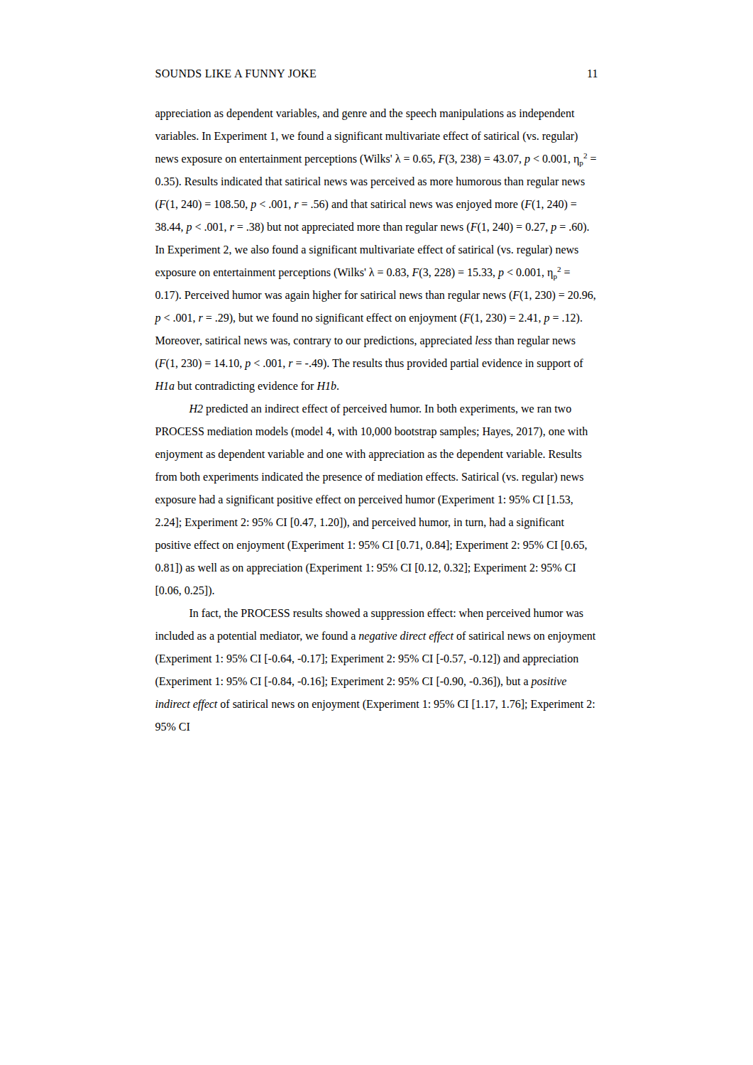Sounds Like a Funny Joke 11
appreciation as dependent variables, and genre and the speech manipulations as independent variables. In Experiment 1, we found a significant multivariate effect of satirical (vs. regular) news exposure on entertainment perceptions (Wilks' λ = 0.65, F(3, 238) = 43.07, p < 0.001, ηp 2 = 0.35). Results indicated that satirical news was perceived as more humorous than regular news (F(1, 240) = 108.50, p < .001, r = .56) and that satirical news was enjoyed more (F(1, 240) = 38.44, p < .001, r = .38) but not appreciated more than regular news (F(1, 240) = 0.27, p = .60). In Experiment 2, we also found a significant multivariate effect of satirical (vs. regular) news exposure on entertainment perceptions (Wilks' λ = 0.83, F(3, 228) = 15.33, p < 0.001, ηp 2 = 0.17). Perceived humor was again higher for satirical news than regular news (F(1, 230) = 20.96, p < .001, r = .29), but we found no significant effect on enjoyment (F(1, 230) = 2.41, p = .12). Moreover, satirical news was, contrary to our predictions, appreciated less than regular news (F(1, 230) = 14.10, p < .001, r = -.49). The results thus provided partial evidence in support of H1a but contradicting evidence for H1b.
H2 predicted an indirect effect of perceived humor. In both experiments, we ran two PROCESS mediation models (model 4, with 10,000 bootstrap samples; Hayes, 2017), one with enjoyment as dependent variable and one with appreciation as the dependent variable. Results from both experiments indicated the presence of mediation effects. Satirical (vs. regular) news exposure had a significant positive effect on perceived humor (Experiment 1: 95% CI [1.53, 2.24]; Experiment 2: 95% CI [0.47, 1.20]), and perceived humor, in turn, had a significant positive effect on enjoyment (Experiment 1: 95% CI [0.71, 0.84]; Experiment 2: 95% CI [0.65, 0.81]) as well as on appreciation (Experiment 1: 95% CI [0.12, 0.32]; Experiment 2: 95% CI [0.06, 0.25]).
In fact, the PROCESS results showed a suppression effect: when perceived humor was included as a potential mediator, we found a negative direct effect of satirical news on enjoyment (Experiment 1: 95% CI [-0.64, -0.17]; Experiment 2: 95% CI [-0.57, -0.12]) and appreciation (Experiment 1: 95% CI [-0.84, -0.16]; Experiment 2: 95% CI [-0.90, -0.36]), but a positive indirect effect of satirical news on enjoyment (Experiment 1: 95% CI [1.17, 1.76]; Experiment 2: 95% CI